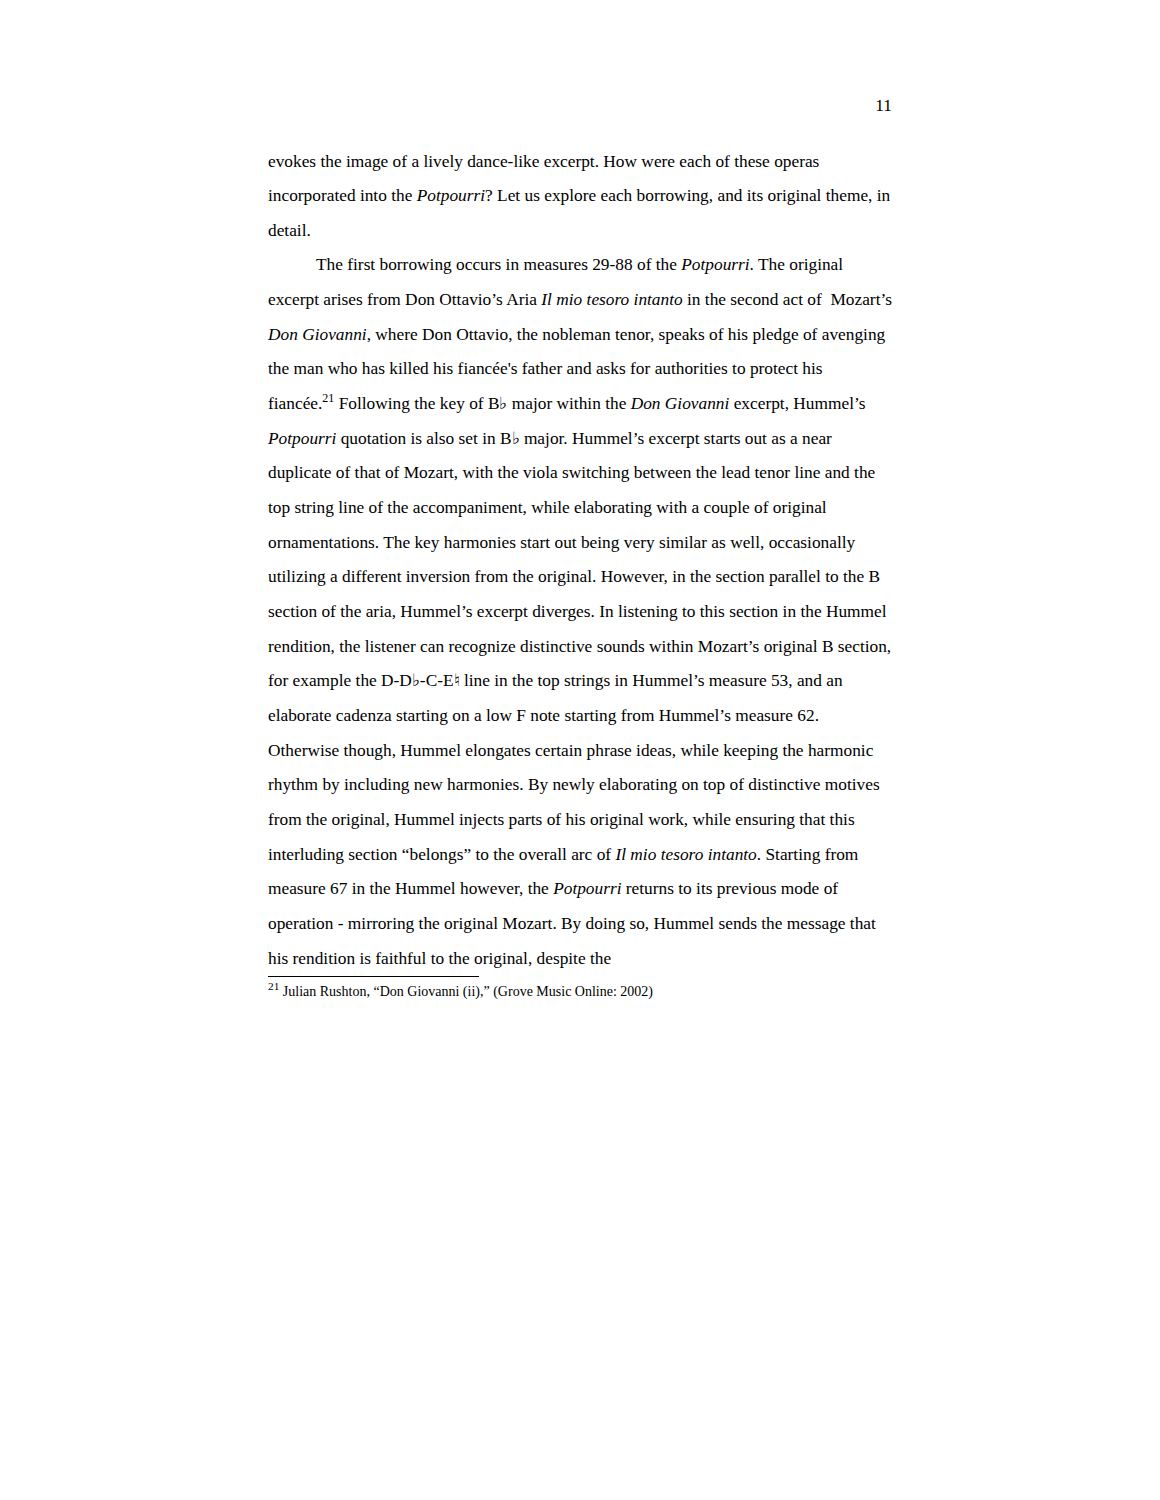11
evokes the image of a lively dance-like excerpt. How were each of these operas incorporated into the Potpourri? Let us explore each borrowing, and its original theme, in detail.
The first borrowing occurs in measures 29-88 of the Potpourri. The original excerpt arises from Don Ottavio’s Aria Il mio tesoro intanto in the second act of Mozart’s Don Giovanni, where Don Ottavio, the nobleman tenor, speaks of his pledge of avenging the man who has killed his fiancée's father and asks for authorities to protect his fiancée.21 Following the key of B♭ major within the Don Giovanni excerpt, Hummel’s Potpourri quotation is also set in B♭ major. Hummel’s excerpt starts out as a near duplicate of that of Mozart, with the viola switching between the lead tenor line and the top string line of the accompaniment, while elaborating with a couple of original ornamentations. The key harmonies start out being very similar as well, occasionally utilizing a different inversion from the original. However, in the section parallel to the B section of the aria, Hummel’s excerpt diverges. In listening to this section in the Hummel rendition, the listener can recognize distinctive sounds within Mozart’s original B section, for example the D-D♭-C-E♮ line in the top strings in Hummel’s measure 53, and an elaborate cadenza starting on a low F note starting from Hummel’s measure 62. Otherwise though, Hummel elongates certain phrase ideas, while keeping the harmonic rhythm by including new harmonies. By newly elaborating on top of distinctive motives from the original, Hummel injects parts of his original work, while ensuring that this interluding section “belongs” to the overall arc of Il mio tesoro intanto. Starting from measure 67 in the Hummel however, the Potpourri returns to its previous mode of operation - mirroring the original Mozart. By doing so, Hummel sends the message that his rendition is faithful to the original, despite the
21 Julian Rushton, “Don Giovanni (ii),” (Grove Music Online: 2002)